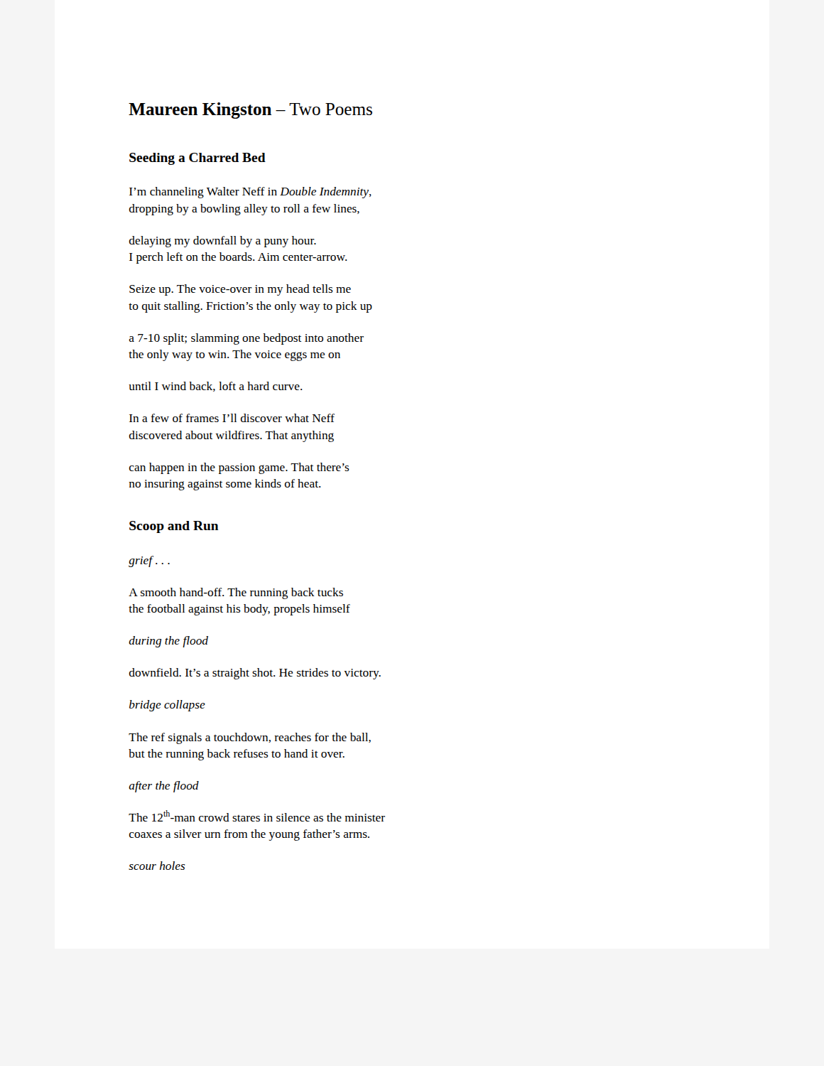Maureen Kingston – Two Poems
Seeding a Charred Bed
I’m channeling Walter Neff in Double Indemnity,
dropping by a bowling alley to roll a few lines,
delaying my downfall by a puny hour.
I perch left on the boards. Aim center-arrow.
Seize up. The voice-over in my head tells me
to quit stalling. Friction’s the only way to pick up
a 7-10 split; slamming one bedpost into another
the only way to win. The voice eggs me on
until I wind back, loft a hard curve.
In a few of frames I’ll discover what Neff
discovered about wildfires. That anything
can happen in the passion game. That there’s
no insuring against some kinds of heat.
Scoop and Run
grief . . .
A smooth hand-off. The running back tucks
the football against his body, propels himself
during the flood
downfield. It’s a straight shot. He strides to victory.
bridge collapse
The ref signals a touchdown, reaches for the ball,
but the running back refuses to hand it over.
after the flood
The 12th-man crowd stares in silence as the minister
coaxes a silver urn from the young father’s arms.
scour holes